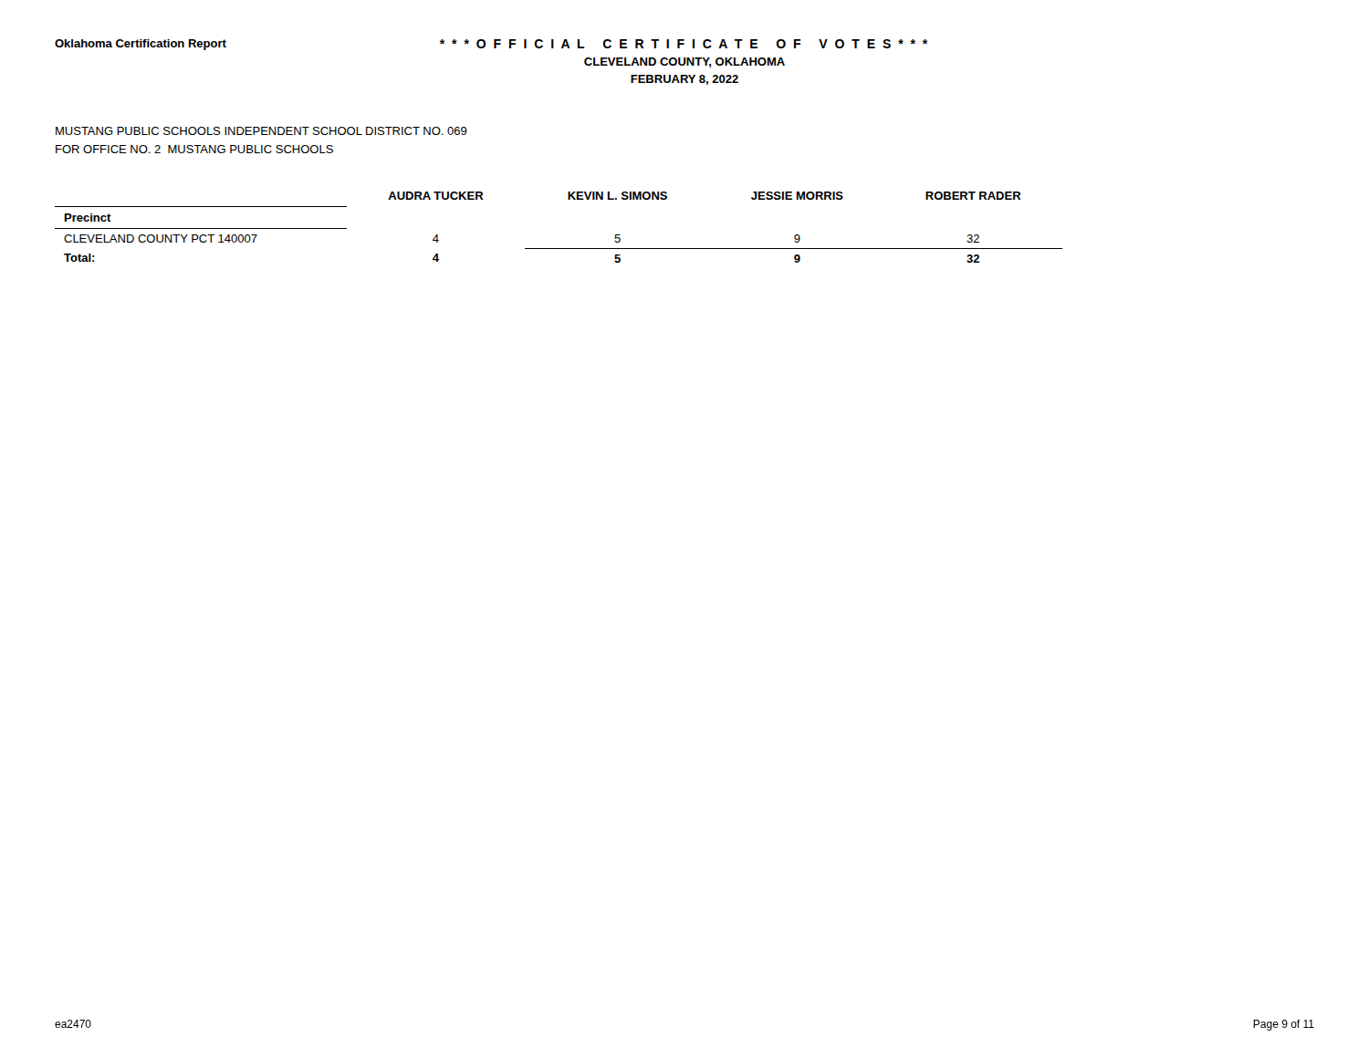Oklahoma Certification Report
* * * O F F I C I A L C E R T I F I C A T E O F V O T E S * * *
CLEVELAND COUNTY, OKLAHOMA
FEBRUARY 8, 2022
MUSTANG PUBLIC SCHOOLS INDEPENDENT SCHOOL DISTRICT NO. 069
FOR OFFICE NO. 2 MUSTANG PUBLIC SCHOOLS
| | AUDRA TUCKER | KEVIN L. SIMONS | JESSIE MORRIS | ROBERT RADER |
| --- | --- | --- | --- | --- |
| Precinct | | | | |
| CLEVELAND COUNTY PCT 140007 | 4 | 5 | 9 | 32 |
| Total: | 4 | 5 | 9 | 32 |
ea2470 Page 9 of 11